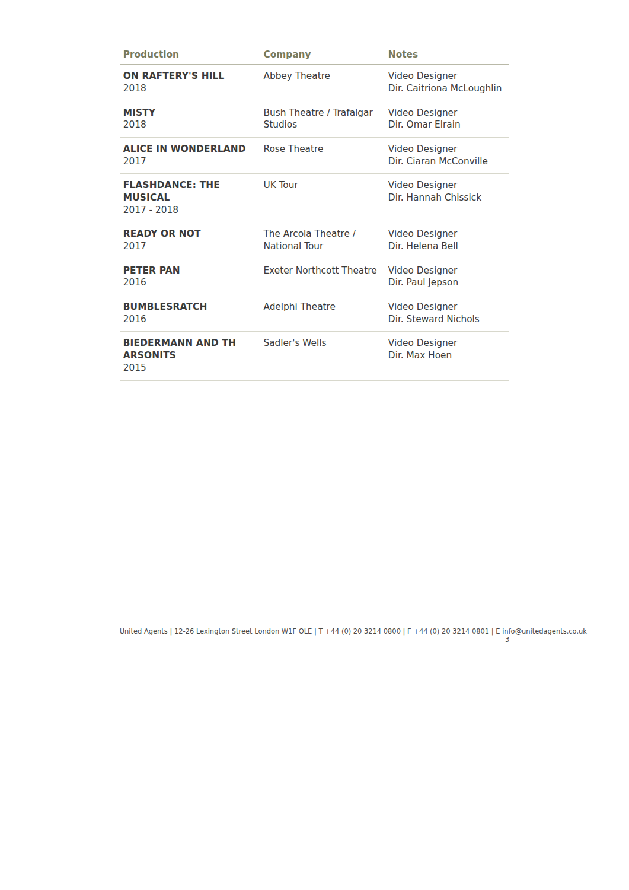| Production | Company | Notes |
| --- | --- | --- |
| ON RAFTERY'S HILL 2018 | Abbey Theatre | Video Designer Dir. Caitriona McLoughlin |
| MISTY 2018 | Bush Theatre / Trafalgar Studios | Video Designer Dir. Omar Elrain |
| ALICE IN WONDERLAND 2017 | Rose Theatre | Video Designer Dir. Ciaran McConville |
| FLASHDANCE: THE MUSICAL 2017 - 2018 | UK Tour | Video Designer Dir. Hannah Chissick |
| READY OR NOT 2017 | The Arcola Theatre / National Tour | Video Designer Dir. Helena Bell |
| PETER PAN 2016 | Exeter Northcott Theatre | Video Designer Dir. Paul Jepson |
| BUMBLESRATCH 2016 | Adelphi Theatre | Video Designer Dir. Steward Nichols |
| BIEDERMANN AND TH ARSONITS 2015 | Sadler's Wells | Video Designer Dir. Max Hoen |
United Agents | 12-26 Lexington Street London W1F OLE | T +44 (0) 20 3214 0800 | F +44 (0) 20 3214 0801 | E info@unitedagents.co.uk3